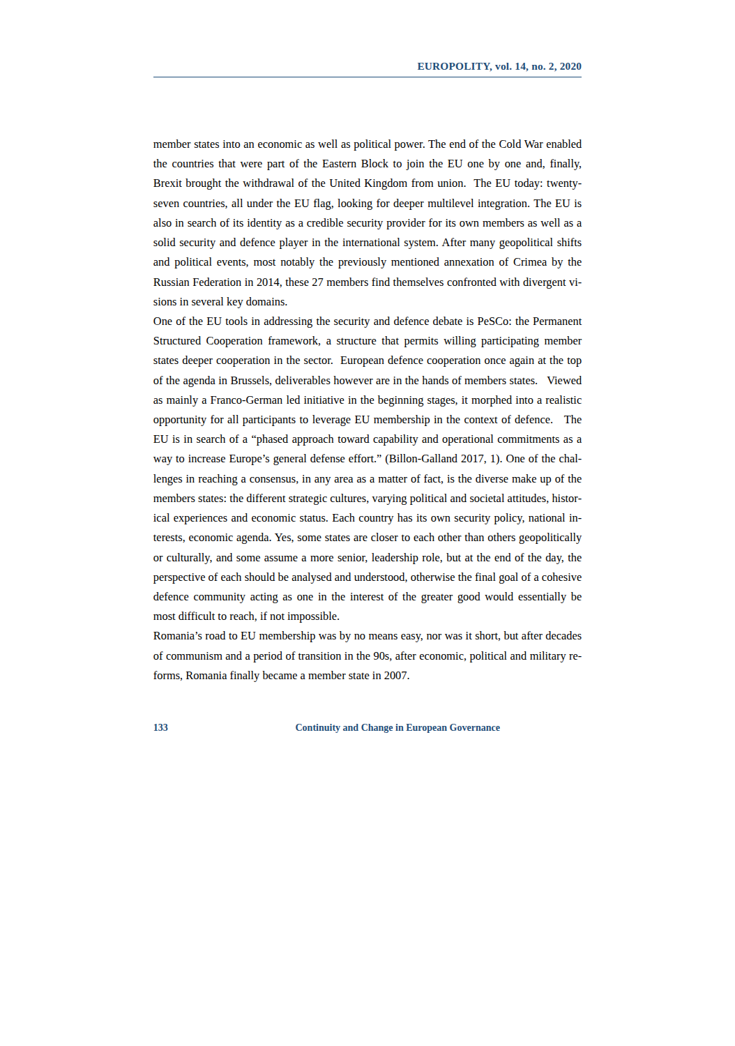EUROPOLITY, vol. 14, no. 2, 2020
member states into an economic as well as political power. The end of the Cold War enabled the countries that were part of the Eastern Block to join the EU one by one and, finally, Brexit brought the withdrawal of the United Kingdom from union. The EU today: twenty-seven countries, all under the EU flag, looking for deeper multilevel integration. The EU is also in search of its identity as a credible security provider for its own members as well as a solid security and defence player in the international system. After many geopolitical shifts and political events, most notably the previously mentioned annexation of Crimea by the Russian Federation in 2014, these 27 members find themselves confronted with divergent visions in several key domains.
One of the EU tools in addressing the security and defence debate is PeSCo: the Permanent Structured Cooperation framework, a structure that permits willing participating member states deeper cooperation in the sector. European defence cooperation once again at the top of the agenda in Brussels, deliverables however are in the hands of members states. Viewed as mainly a Franco-German led initiative in the beginning stages, it morphed into a realistic opportunity for all participants to leverage EU membership in the context of defence. The EU is in search of a “phased approach toward capability and operational commitments as a way to increase Europe’s general defense effort.” (Billon-Galland 2017, 1). One of the challenges in reaching a consensus, in any area as a matter of fact, is the diverse make up of the members states: the different strategic cultures, varying political and societal attitudes, historical experiences and economic status. Each country has its own security policy, national interests, economic agenda. Yes, some states are closer to each other than others geopolitically or culturally, and some assume a more senior, leadership role, but at the end of the day, the perspective of each should be analysed and understood, otherwise the final goal of a cohesive defence community acting as one in the interest of the greater good would essentially be most difficult to reach, if not impossible.
Romania’s road to EU membership was by no means easy, nor was it short, but after decades of communism and a period of transition in the 90s, after economic, political and military reforms, Romania finally became a member state in 2007.
133
Continuity and Change in European Governance